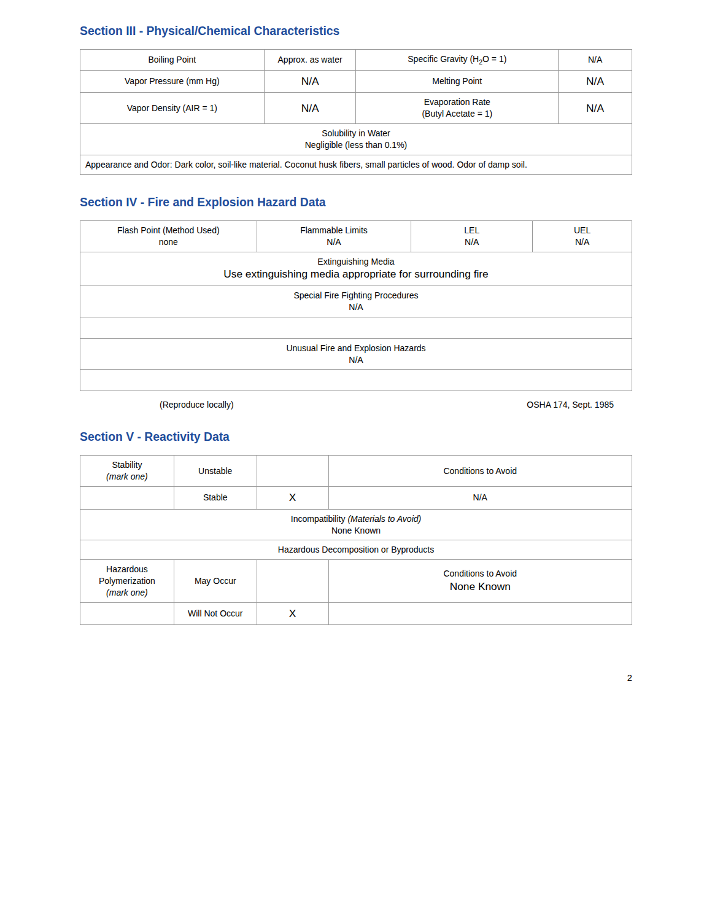Section III - Physical/Chemical Characteristics
| Boiling Point | Approx. as water | Specific Gravity (H 2 O = 1) | N/A |
| Vapor Pressure (mm Hg) | N/A | Melting Point | N/A |
| Vapor Density (AIR = 1) | N/A | Evaporation Rate (Butyl Acetate = 1) | N/A |
| Solubility in Water Negligible (less than 0.1%) |
| Appearance and Odor: Dark color, soil-like material. Coconut husk fibers, small particles of wood. Odor of damp soil. |
Section IV - Fire and Explosion Hazard Data
| Flash Point (Method Used) none | Flammable Limits N/A | LEL N/A | UEL N/A |
| Extinguishing Media Use extinguishing media appropriate for surrounding fire |
| Special Fire Fighting Procedures N/A |
| Unusual Fire and Explosion Hazards N/A |
(Reproduce locally) OSHA 174, Sept. 1985
Section V - Reactivity Data
| Stability (mark one) | Unstable | | Conditions to Avoid |
| | Stable | X | N/A |
| Incompatibility (Materials to Avoid) None Known |
| Hazardous Decomposition or Byproducts |
| Hazardous Polymerization (mark one) | May Occur | | Conditions to Avoid None Known |
| | Will Not Occur | X | |
2